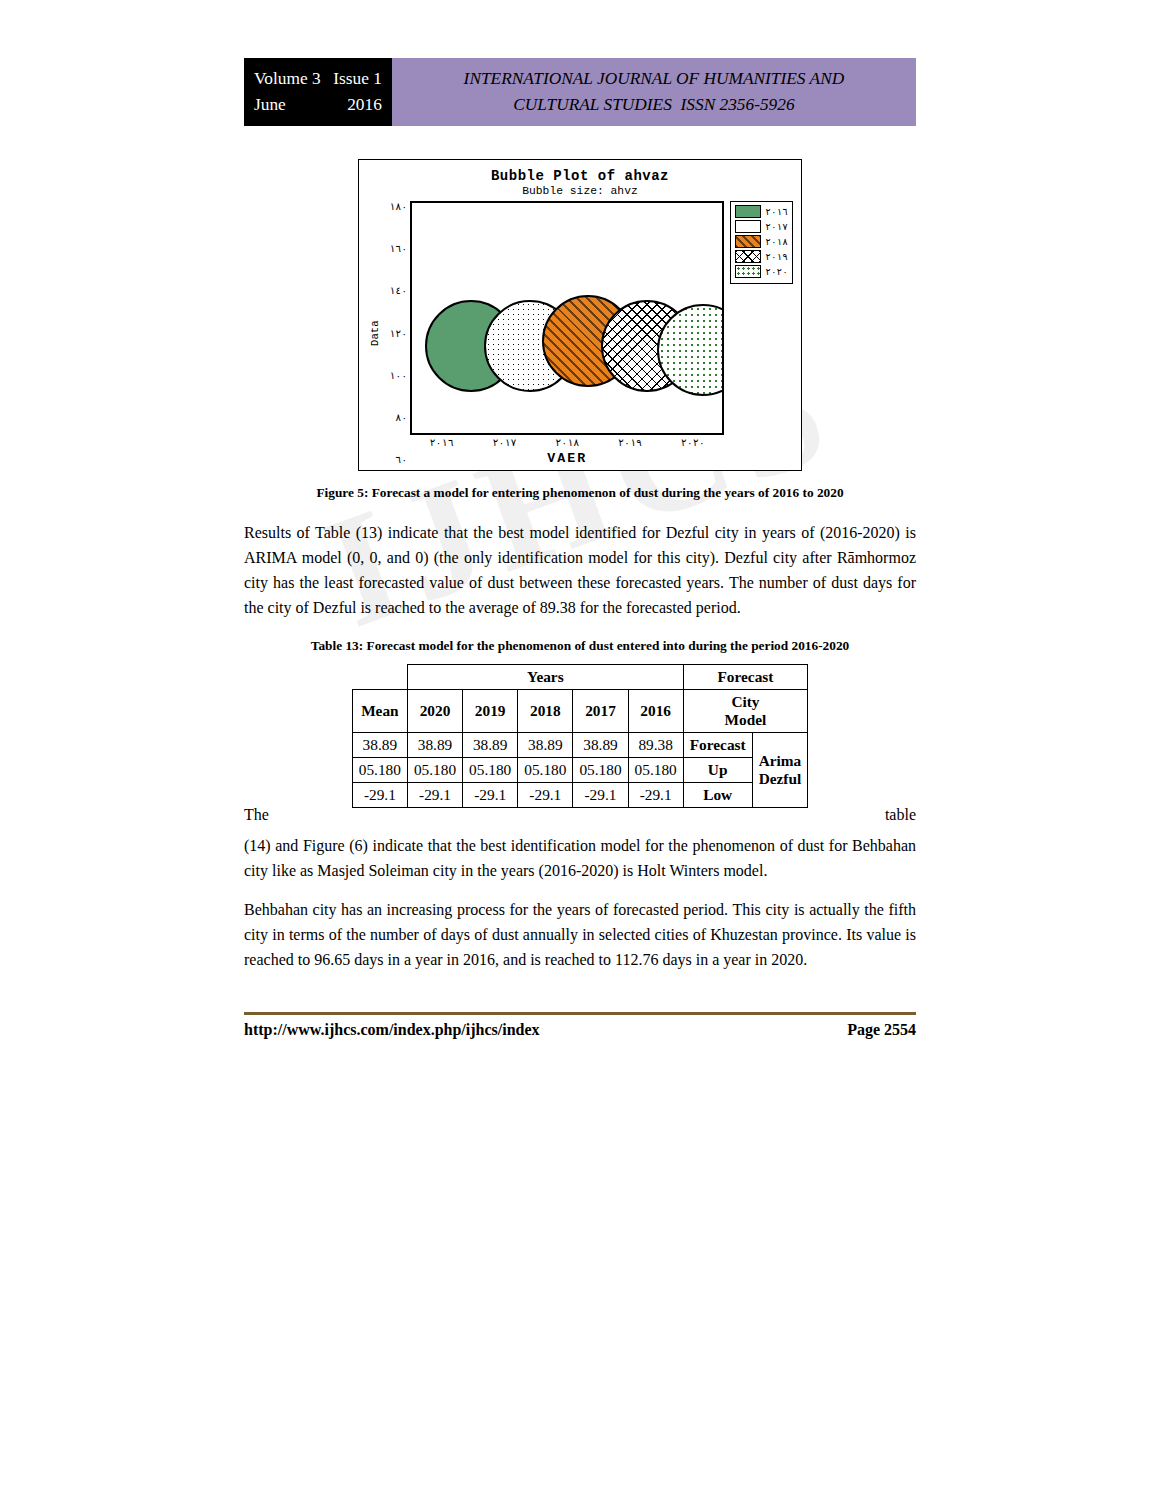IJHCS
| Volume 3 | Issue 1 |
| June | 2016 |
INTERNATIONAL JOURNAL OF HUMANITIES AND
CULTURAL STUDIES ISSN 2356-5926
Bubble Plot of ahvaz
Bubble size: ahvz
Data
١٨٠ ١٦٠ ١٤٠ ١٢٠ ١٠٠ ٨٠ ٦٠
٢٠١٦ ٢٠١٧ ٢٠١٨ ٢٠١٩ ٢٠٢٠
VAER
٢٠١٦
٢٠١٧
٢٠١٨
٢٠١٩
٢٠٢٠
Figure 5: Forecast a model for entering phenomenon of dust during the years of 2016 to 2020
Results of Table (13) indicate that the best model identified for Dezful city in years of (2016-2020) is ARIMA model (0, 0, and 0) (the only identification model for this city). Dezful city after Rāmhormoz city has the least forecasted value of dust between these forecasted years. The number of dust days for the city of Dezful is reached to the average of 89.38 for the forecasted period.
Table 13: Forecast model for the phenomenon of dust entered into during the period 2016-2020
| | Years | Forecast |
| Mean | 2020 | 2019 | 2018 | 2017 | 2016 | City Model |
| 38.89 | 38.89 | 38.89 | 38.89 | 38.89 | 89.38 | Forecast | Arima Dezful |
| 05.180 | 05.180 | 05.180 | 05.180 | 05.180 | 05.180 | Up |
| -29.1 | -29.1 | -29.1 | -29.1 | -29.1 | -29.1 | Low |
The table
(14) and Figure (6) indicate that the best identification model for the phenomenon of dust for Behbahan city like as Masjed Soleiman city in the years (2016-2020) is Holt Winters model.
Behbahan city has an increasing process for the years of forecasted period. This city is actually the fifth city in terms of the number of days of dust annually in selected cities of Khuzestan province. Its value is reached to 96.65 days in a year in 2016, and is reached to 112.76 days in a year in 2020.
http://www.ijhcs.com/index.php/ijhcs/index Page 2554